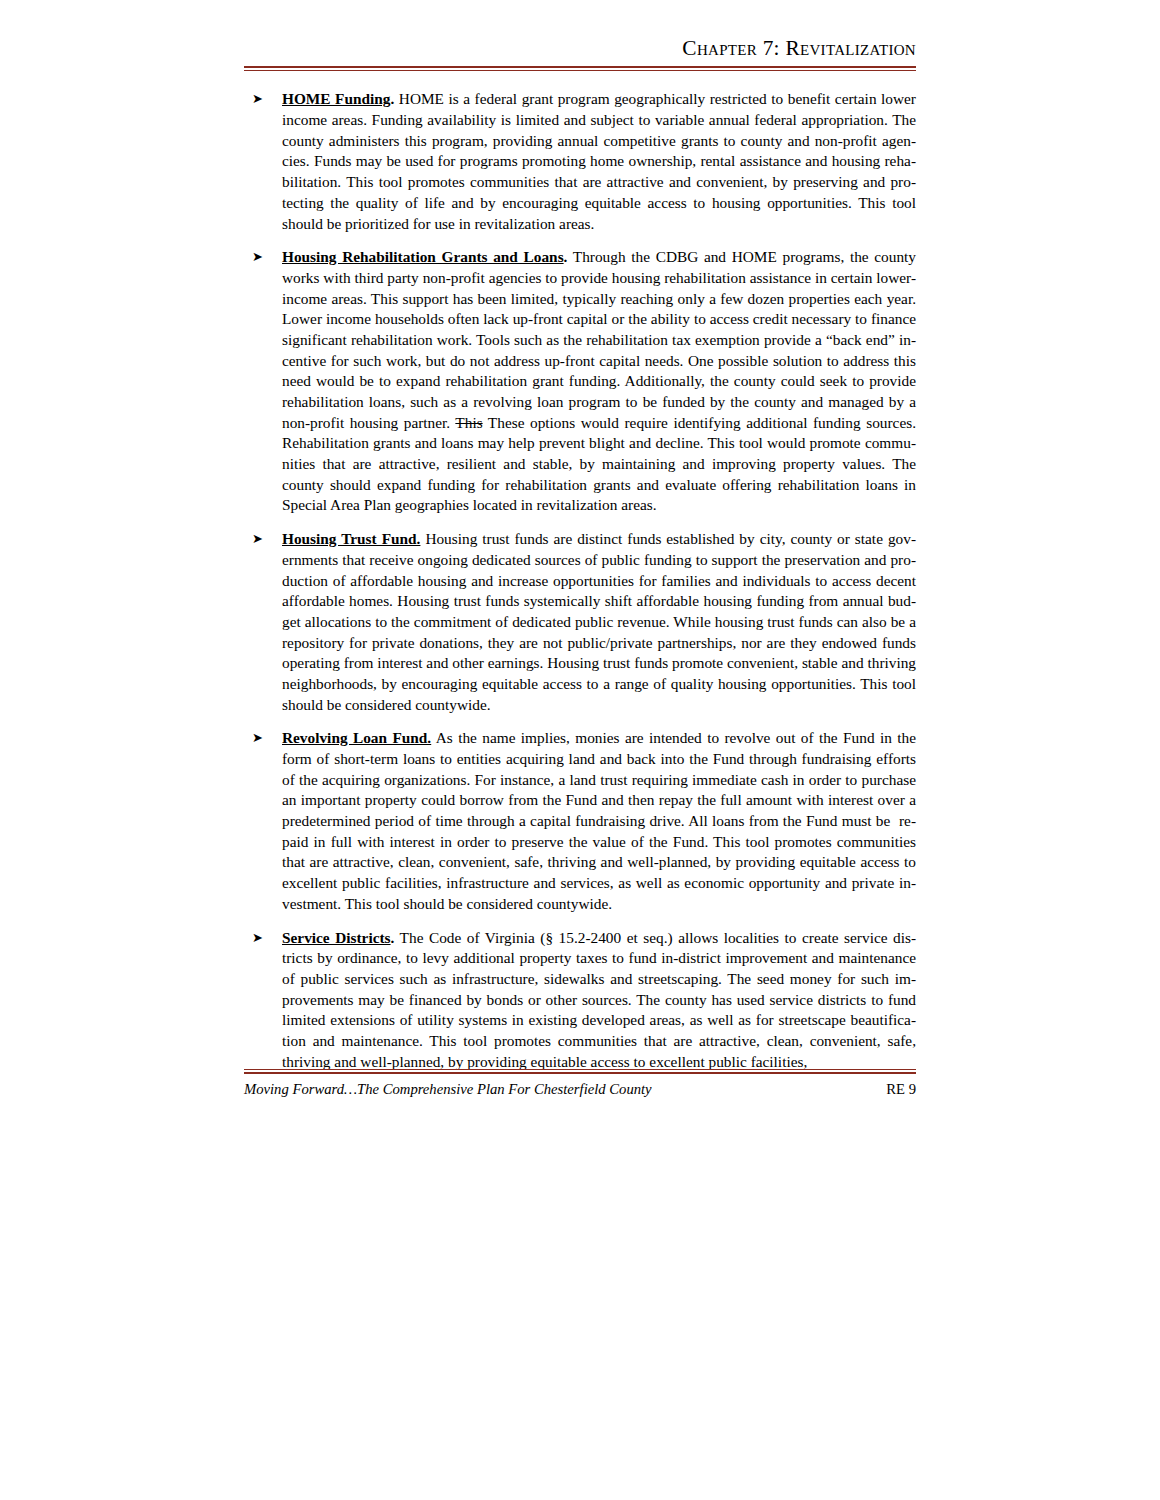Chapter 7: Revitalization
HOME Funding. HOME is a federal grant program geographically restricted to benefit certain lower income areas. Funding availability is limited and subject to variable annual federal appropriation. The county administers this program, providing annual competitive grants to county and non-profit agencies. Funds may be used for programs promoting home ownership, rental assistance and housing rehabilitation. This tool promotes communities that are attractive and convenient, by preserving and protecting the quality of life and by encouraging equitable access to housing opportunities. This tool should be prioritized for use in revitalization areas.
Housing Rehabilitation Grants and Loans. Through the CDBG and HOME programs, the county works with third party non-profit agencies to provide housing rehabilitation assistance in certain lower-income areas. This support has been limited, typically reaching only a few dozen properties each year. Lower income households often lack up-front capital or the ability to access credit necessary to finance significant rehabilitation work. Tools such as the rehabilitation tax exemption provide a “back end” incentive for such work, but do not address up-front capital needs. One possible solution to address this need would be to expand rehabilitation grant funding. Additionally, the county could seek to provide rehabilitation loans, such as a revolving loan program to be funded by the county and managed by a non-profit housing partner. This These options would require identifying additional funding sources. Rehabilitation grants and loans may help prevent blight and decline. This tool would promote communities that are attractive, resilient and stable, by maintaining and improving property values. The county should expand funding for rehabilitation grants and evaluate offering rehabilitation loans in Special Area Plan geographies located in revitalization areas.
Housing Trust Fund. Housing trust funds are distinct funds established by city, county or state governments that receive ongoing dedicated sources of public funding to support the preservation and production of affordable housing and increase opportunities for families and individuals to access decent affordable homes. Housing trust funds systemically shift affordable housing funding from annual budget allocations to the commitment of dedicated public revenue. While housing trust funds can also be a repository for private donations, they are not public/private partnerships, nor are they endowed funds operating from interest and other earnings. Housing trust funds promote convenient, stable and thriving neighborhoods, by encouraging equitable access to a range of quality housing opportunities. This tool should be considered countywide.
Revolving Loan Fund. As the name implies, monies are intended to revolve out of the Fund in the form of short-term loans to entities acquiring land and back into the Fund through fundraising efforts of the acquiring organizations. For instance, a land trust requiring immediate cash in order to purchase an important property could borrow from the Fund and then repay the full amount with interest over a predetermined period of time through a capital fundraising drive. All loans from the Fund must be repaid in full with interest in order to preserve the value of the Fund. This tool promotes communities that are attractive, clean, convenient, safe, thriving and well-planned, by providing equitable access to excellent public facilities, infrastructure and services, as well as economic opportunity and private investment. This tool should be considered countywide.
Service Districts. The Code of Virginia (§ 15.2-2400 et seq.) allows localities to create service districts by ordinance, to levy additional property taxes to fund in-district improvement and maintenance of public services such as infrastructure, sidewalks and streetscaping. The seed money for such improvements may be financed by bonds or other sources. The county has used service districts to fund limited extensions of utility systems in existing developed areas, as well as for streetscape beautification and maintenance. This tool promotes communities that are attractive, clean, convenient, safe, thriving and well-planned, by providing equitable access to excellent public facilities,
Moving Forward…The Comprehensive Plan For Chesterfield County RE 9